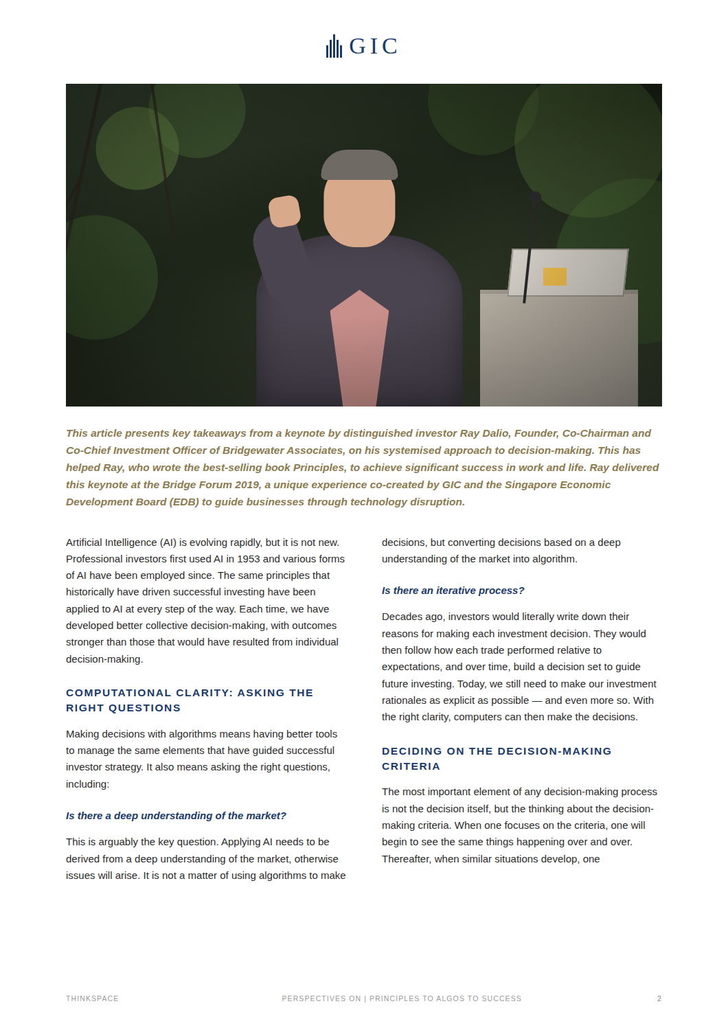GIC
This article presents key takeaways from a keynote by distinguished investor Ray Dalio, Founder, Co-Chairman and Co-Chief Investment Officer of Bridgewater Associates, on his systemised approach to decision-making. This has helped Ray, who wrote the best-selling book Principles, to achieve significant success in work and life. Ray delivered this keynote at the Bridge Forum 2019, a unique experience co-created by GIC and the Singapore Economic Development Board (EDB) to guide businesses through technology disruption.
Artificial Intelligence (AI) is evolving rapidly, but it is not new. Professional investors first used AI in 1953 and various forms of AI have been employed since. The same principles that historically have driven successful investing have been applied to AI at every step of the way. Each time, we have developed better collective decision-making, with outcomes stronger than those that would have resulted from individual decision-making.
Computational clarity: asking the right questions
Making decisions with algorithms means having better tools to manage the same elements that have guided successful investor strategy. It also means asking the right questions, including:
Is there a deep understanding of the market?
This is arguably the key question. Applying AI needs to be derived from a deep understanding of the market, otherwise issues will arise. It is not a matter of using algorithms to make decisions, but converting decisions based on a deep understanding of the market into algorithm.
Is there an iterative process?
Decades ago, investors would literally write down their reasons for making each investment decision. They would then follow how each trade performed relative to expectations, and over time, build a decision set to guide future investing. Today, we still need to make our investment rationales as explicit as possible — and even more so. With the right clarity, computers can then make the decisions.
Deciding on the decision-making criteria
The most important element of any decision-making process is not the decision itself, but the thinking about the decision-making criteria. When one focuses on the criteria, one will begin to see the same things happening over and over. Thereafter, when similar situations develop, one
Thinkspace Perspectives on | Principles to Algos to Success 2